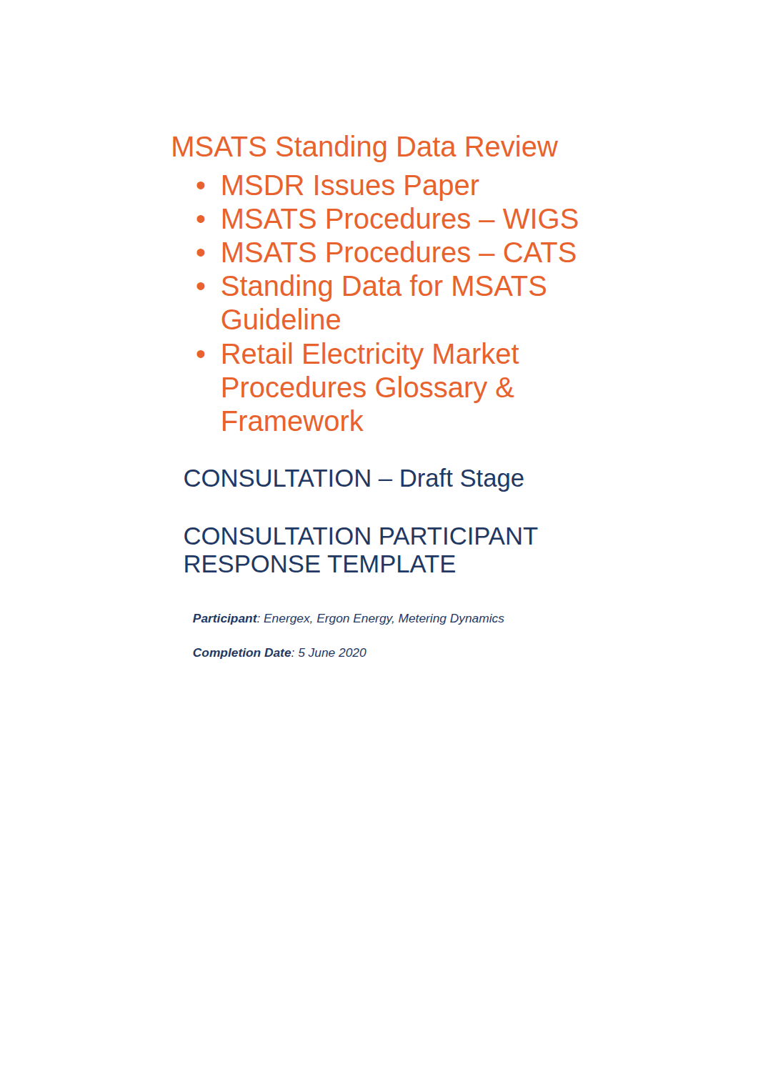MSATS Standing Data Review
MSDR Issues Paper
MSATS Procedures – WIGS
MSATS Procedures – CATS
Standing Data for MSATS Guideline
Retail Electricity Market Procedures Glossary & Framework
CONSULTATION – Draft Stage
CONSULTATION PARTICIPANT
RESPONSE TEMPLATE
Participant: Energex, Ergon Energy, Metering Dynamics
Completion Date: 5 June 2020